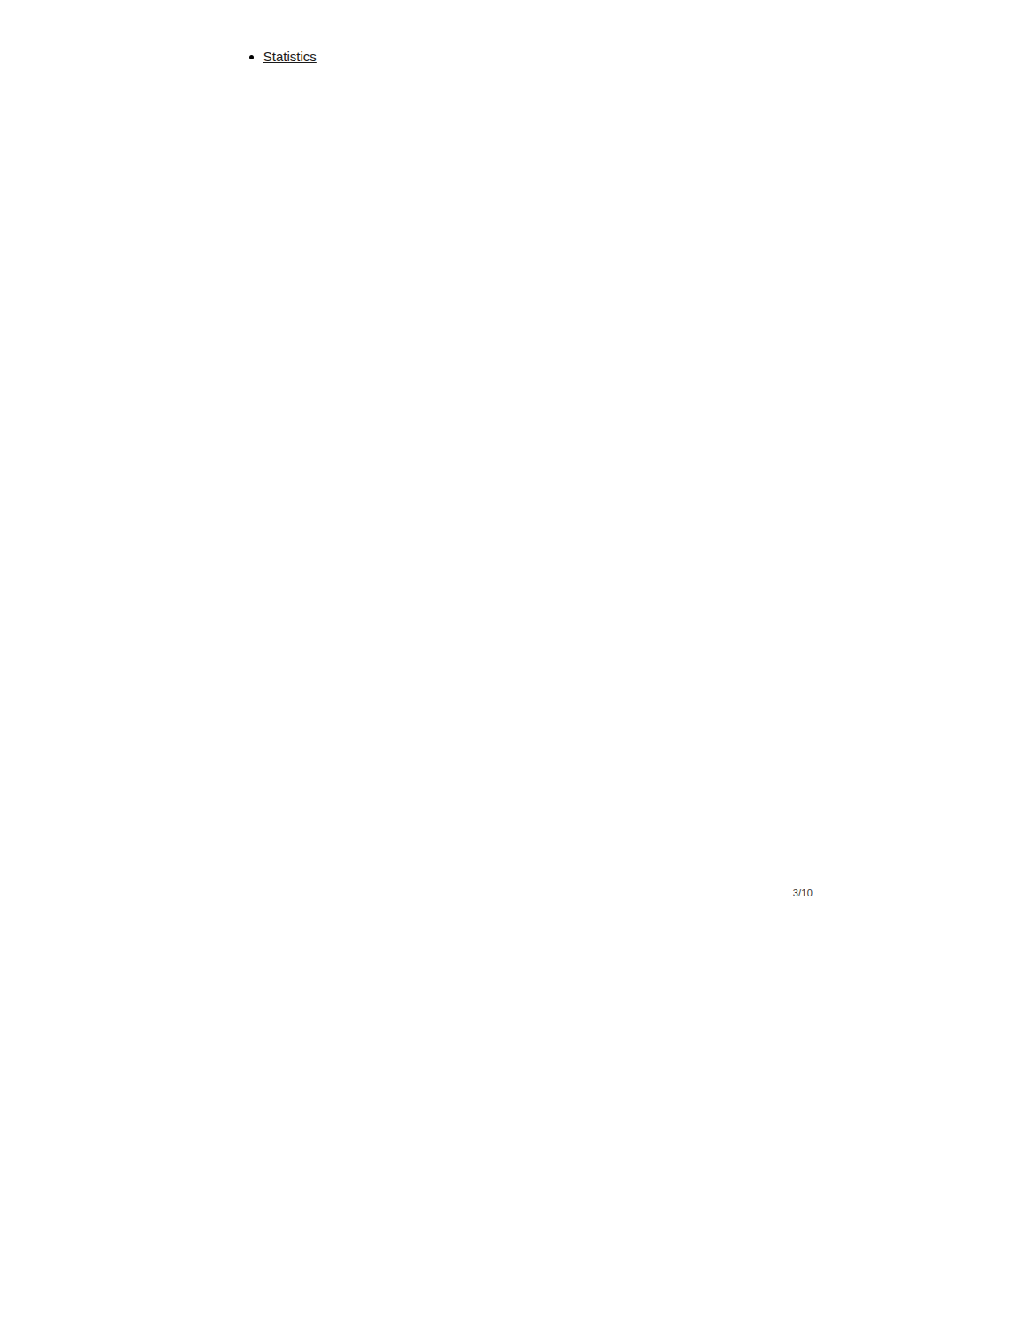Statistics
3/10